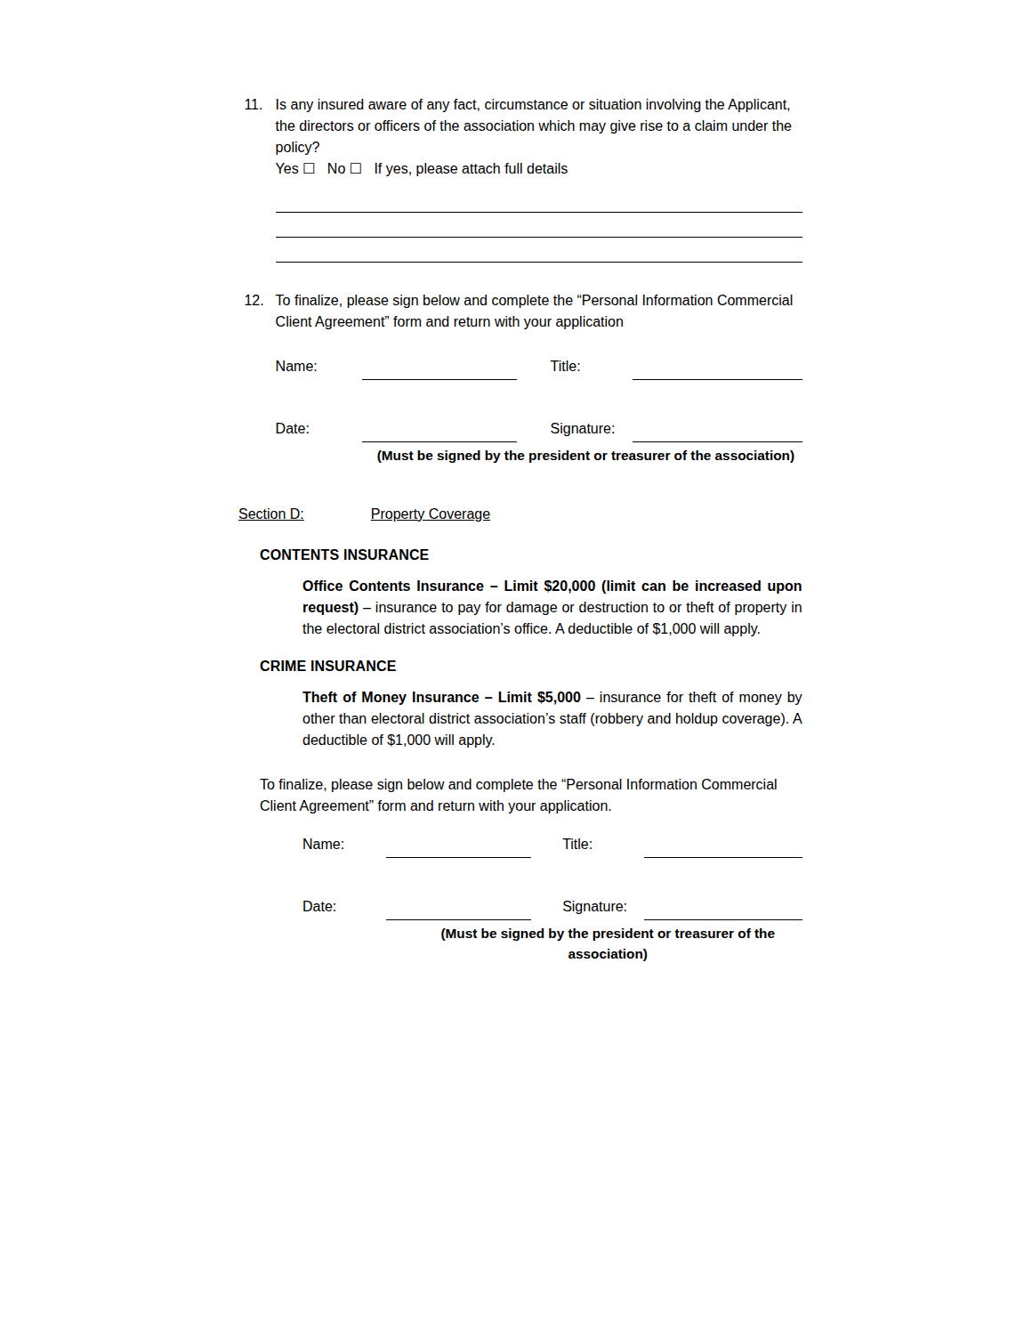11. Is any insured aware of any fact, circumstance or situation involving the Applicant, the directors or officers of the association which may give rise to a claim under the policy? Yes ☐ No ☐ If yes, please attach full details
12. To finalize, please sign below and complete the “Personal Information Commercial Client Agreement” form and return with your application
| Name: | | | Title: | |
| Date: | | | Signature: | |
(Must be signed by the president or treasurer of the association)
Section D: Property Coverage
CONTENTS INSURANCE
Office Contents Insurance – Limit $20,000 (limit can be increased upon request) – insurance to pay for damage or destruction to or theft of property in the electoral district association’s office. A deductible of $1,000 will apply.
CRIME INSURANCE
Theft of Money Insurance – Limit $5,000 – insurance for theft of money by other than electoral district association’s staff (robbery and holdup coverage). A deductible of $1,000 will apply.
To finalize, please sign below and complete the “Personal Information Commercial Client Agreement” form and return with your application.
| Name: | | | Title: | |
| Date: | | | Signature: | |
(Must be signed by the president or treasurer of the association)